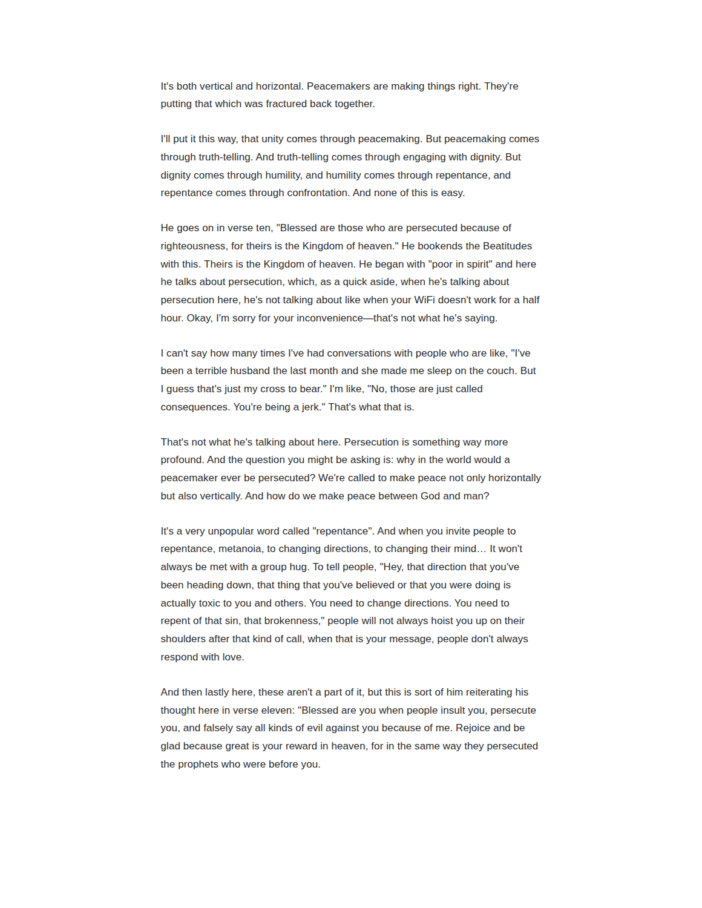It's both vertical and horizontal. Peacemakers are making things right. They're putting that which was fractured back together.
I'll put it this way, that unity comes through peacemaking. But peacemaking comes through truth-telling. And truth-telling comes through engaging with dignity. But dignity comes through humility, and humility comes through repentance, and repentance comes through confrontation. And none of this is easy.
He goes on in verse ten, "Blessed are those who are persecuted because of righteousness, for theirs is the Kingdom of heaven." He bookends the Beatitudes with this. Theirs is the Kingdom of heaven. He began with "poor in spirit" and here he talks about persecution, which, as a quick aside, when he's talking about persecution here, he's not talking about like when your WiFi doesn't work for a half hour. Okay, I'm sorry for your inconvenience—that's not what he's saying.
I can't say how many times I've had conversations with people who are like, "I've been a terrible husband the last month and she made me sleep on the couch. But I guess that's just my cross to bear." I'm like, "No, those are just called consequences. You're being a jerk." That's what that is.
That's not what he's talking about here. Persecution is something way more profound. And the question you might be asking is: why in the world would a peacemaker ever be persecuted? We're called to make peace not only horizontally but also vertically. And how do we make peace between God and man?
It's a very unpopular word called "repentance". And when you invite people to repentance, metanoia, to changing directions, to changing their mind… It won't always be met with a group hug. To tell people, "Hey, that direction that you've been heading down, that thing that you've believed or that you were doing is actually toxic to you and others. You need to change directions. You need to repent of that sin, that brokenness," people will not always hoist you up on their shoulders after that kind of call, when that is your message, people don't always respond with love.
And then lastly here, these aren't a part of it, but this is sort of him reiterating his thought here in verse eleven: "Blessed are you when people insult you, persecute you, and falsely say all kinds of evil against you because of me. Rejoice and be glad because great is your reward in heaven, for in the same way they persecuted the prophets who were before you.